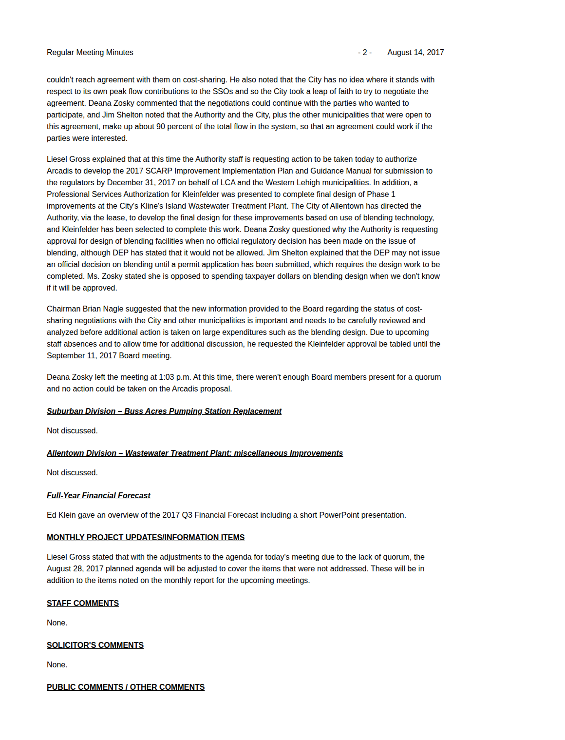Regular Meeting Minutes
- 2 -
August 14, 2017
couldn't reach agreement with them on cost-sharing. He also noted that the City has no idea where it stands with respect to its own peak flow contributions to the SSOs and so the City took a leap of faith to try to negotiate the agreement. Deana Zosky commented that the negotiations could continue with the parties who wanted to participate, and Jim Shelton noted that the Authority and the City, plus the other municipalities that were open to this agreement, make up about 90 percent of the total flow in the system, so that an agreement could work if the parties were interested.
Liesel Gross explained that at this time the Authority staff is requesting action to be taken today to authorize Arcadis to develop the 2017 SCARP Improvement Implementation Plan and Guidance Manual for submission to the regulators by December 31, 2017 on behalf of LCA and the Western Lehigh municipalities. In addition, a Professional Services Authorization for Kleinfelder was presented to complete final design of Phase 1 improvements at the City's Kline's Island Wastewater Treatment Plant. The City of Allentown has directed the Authority, via the lease, to develop the final design for these improvements based on use of blending technology, and Kleinfelder has been selected to complete this work. Deana Zosky questioned why the Authority is requesting approval for design of blending facilities when no official regulatory decision has been made on the issue of blending, although DEP has stated that it would not be allowed. Jim Shelton explained that the DEP may not issue an official decision on blending until a permit application has been submitted, which requires the design work to be completed. Ms. Zosky stated she is opposed to spending taxpayer dollars on blending design when we don't know if it will be approved.
Chairman Brian Nagle suggested that the new information provided to the Board regarding the status of cost-sharing negotiations with the City and other municipalities is important and needs to be carefully reviewed and analyzed before additional action is taken on large expenditures such as the blending design. Due to upcoming staff absences and to allow time for additional discussion, he requested the Kleinfelder approval be tabled until the September 11, 2017 Board meeting.
Deana Zosky left the meeting at 1:03 p.m. At this time, there weren't enough Board members present for a quorum and no action could be taken on the Arcadis proposal.
Suburban Division – Buss Acres Pumping Station Replacement
Not discussed.
Allentown Division – Wastewater Treatment Plant: miscellaneous Improvements
Not discussed.
Full-Year Financial Forecast
Ed Klein gave an overview of the 2017 Q3 Financial Forecast including a short PowerPoint presentation.
MONTHLY PROJECT UPDATES/INFORMATION ITEMS
Liesel Gross stated that with the adjustments to the agenda for today's meeting due to the lack of quorum, the August 28, 2017 planned agenda will be adjusted to cover the items that were not addressed. These will be in addition to the items noted on the monthly report for the upcoming meetings.
STAFF COMMENTS
None.
SOLICITOR'S COMMENTS
None.
PUBLIC COMMENTS / OTHER COMMENTS